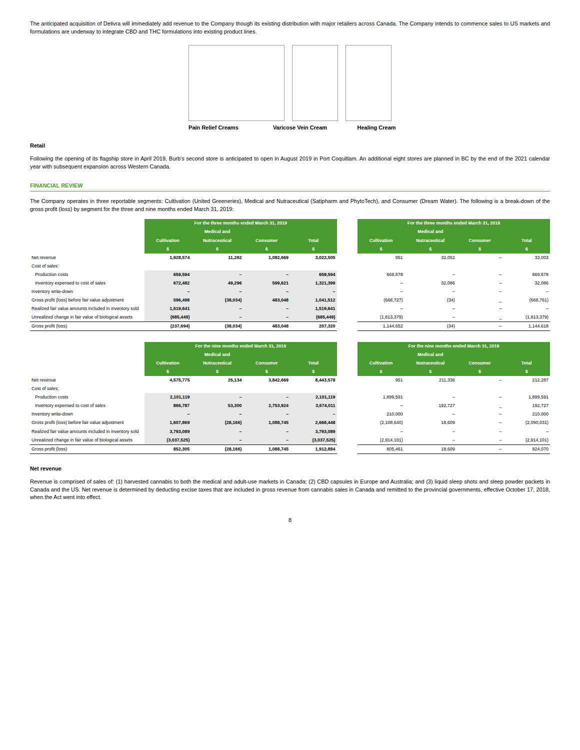The anticipated acquisition of Delivra will immediately add revenue to the Company though its existing distribution with major retailers across Canada. The Company intends to commence sales to US markets and formulations are underway to integrate CBD and THC formulations into existing product lines.
Pain Relief Creams Varicose Vein Cream Healing Cream
Retail
Following the opening of its flagship store in April 2019, Burb's second store is anticipated to open in August 2019 in Port Coquitlam. An additional eight stores are planned in BC by the end of the 2021 calendar year with subsequent expansion across Western Canada.
FINANCIAL REVIEW
The Company operates in three reportable segments: Cultivation (United Greeneries), Medical and Nutraceutical (Satipharm and PhytoTech), and Consumer (Dream Water). The following is a break-down of the gross profit (loss) by segment for the three and nine months ended March 31, 2019:
| | For the three months ended March 31, 2019 | | For the three months ended March 31, 2018 |
| | | Medical and | | | | | Medical and | | |
| | Cultivation | Nutraceutical | Consumer | Total | | Cultivation | Nutraceutical | Consumer | Total |
| | $ | $ | $ | $ | | $ | $ | $ | $ |
| Net revenue | 1,928,574 | 11,262 | 1,082,669 | 3,022,505 | | 951 | 32,052 | – | 33,003 |
| Cost of sales: | | | | | | | | | |
| Production costs | 659,594 | – | – | 659,594 | | 669,678 | – | – | 669,678 |
| Inventory expensed to cost of sales | 672,482 | 49,296 | 599,621 | 1,321,399 | | – | 32,086 | – | 32,086 |
| Inventory write-down | – | – | – | – | | – | – | – | – |
| Gross profit (loss) before fair value adjustment | 596,498 | (38,034) | 483,048 | 1,041,512 | | (668,727) | (34) | _ | (668,761) |
| Realized fair value amounts included in inventory sold | 1,519,641 | – | – | 1,519,641 | | – | – | – | – |
| Unrealized change in fair value of biological assets | (685,449) | – | – | (685,449) | | (1,813,379) | – | _ | (1,813,379) |
| Gross profit (loss) | (237,694) | (38,034) | 483,048 | 207,320 | | 1,144,652 | (34) | – | 1,144,618 |
| | For the nine months ended March 31, 2019 | | For the nine months ended March 31, 2018 |
| | | Medical and | | | | | Medical and | | |
| | Cultivation | Nutraceutical | Consumer | Total | | Cultivation | Nutraceutical | Consumer | Total |
| | $ | $ | $ | $ | | $ | $ | $ | $ |
| Net revenue | 4,575,775 | 25,134 | 3,842,669 | 8,443,578 | | 951 | 211,336 | – | 212,287 |
| Cost of sales: | | | | | | | | | |
| Production costs | 2,101,119 | – | – | 2,101,119 | | 1,899,591 | – | – | 1,899,591 |
| Inventory expensed to cost of sales | 866,787 | 53,300 | 2,753,924 | 3,674,011 | | – | 192,727 | _ | 192,727 |
| Inventory write-down | – | – | – | – | | 210,000 | – | – | 210,000 |
| Gross profit (loss) before fair value adjustment | 1,607,869 | (28,166) | 1,088,745 | 2,668,448 | | (2,108,640) | 18,609 | – | (2,090,031) |
| Realized fair value amounts included in inventory sold | 3,793,089 | – | – | 3,793,089 | | – | – | – | – |
| Unrealized change in fair value of biological assets | (3,037,525) | – | – | (3,037,525) | | (2,914,101) | – | – | (2,914,101) |
| Gross profit (loss) | 852,305 | (28,166) | 1,088,745 | 1,912,884 | | 805,461 | 18,609 | – | 824,070 |
Net revenue
Revenue is comprised of sales of: (1) harvested cannabis to both the medical and adult-use markets in Canada; (2) CBD capsules in Europe and Australia; and (3) liquid sleep shots and sleep powder packets in Canada and the US. Net revenue is determined by deducting excise taxes that are included in gross revenue from cannabis sales in Canada and remitted to the provincial governments, effective October 17, 2018, when the Act went into effect.
8